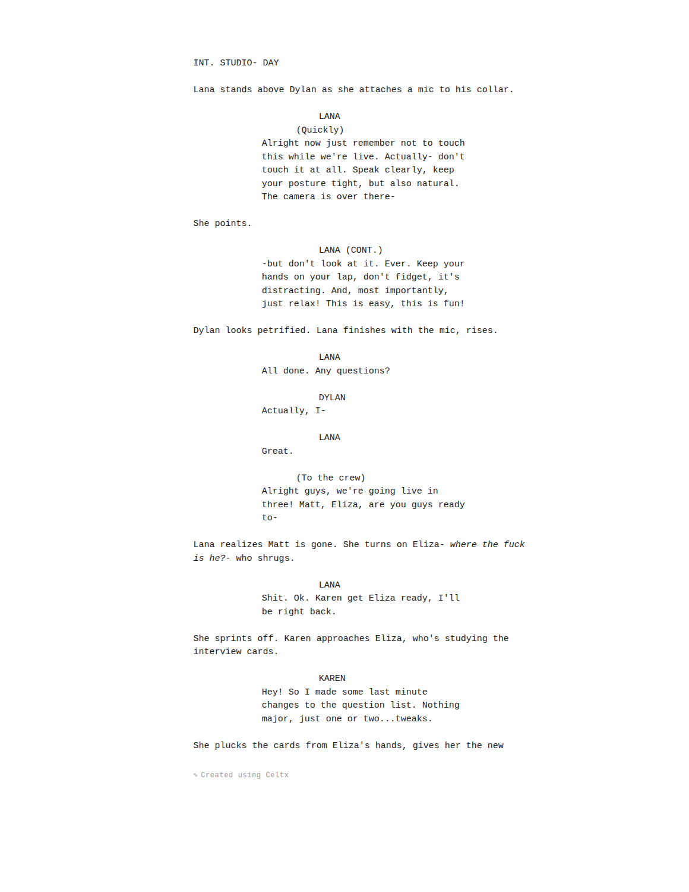INT. STUDIO- DAY
Lana stands above Dylan as she attaches a mic to his collar.
LANA
(Quickly)
Alright now just remember not to touch this while we're live. Actually- don't touch it at all. Speak clearly, keep your posture tight, but also natural. The camera is over there-
She points.
LANA (CONT.)
-but don't look at it. Ever. Keep your hands on your lap, don't fidget, it's distracting. And, most importantly, just relax! This is easy, this is fun!
Dylan looks petrified. Lana finishes with the mic, rises.
LANA
All done. Any questions?
DYLAN
Actually, I-
LANA
Great.
(To the crew)
Alright guys, we're going live in three! Matt, Eliza, are you guys ready to-
Lana realizes Matt is gone. She turns on Eliza- where the fuck is he?- who shrugs.
LANA
Shit. Ok. Karen get Eliza ready, I'll be right back.
She sprints off. Karen approaches Eliza, who's studying the interview cards.
KAREN
Hey! So I made some last minute changes to the question list. Nothing major, just one or two...tweaks.
She plucks the cards from Eliza's hands, gives her the new
✎Created using Celtx